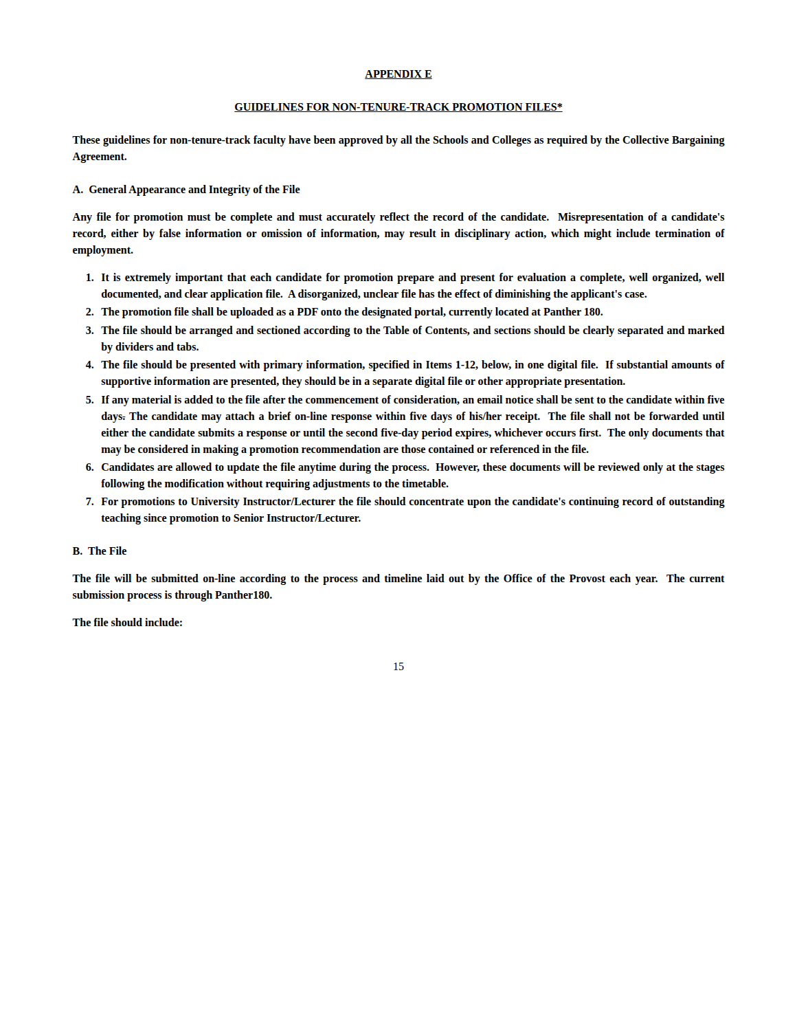APPENDIX E
GUIDELINES FOR NON-TENURE-TRACK PROMOTION FILES*
These guidelines for non-tenure-track faculty have been approved by all the Schools and Colleges as required by the Collective Bargaining Agreement.
A. General Appearance and Integrity of the File
Any file for promotion must be complete and must accurately reflect the record of the candidate. Misrepresentation of a candidate's record, either by false information or omission of information, may result in disciplinary action, which might include termination of employment.
It is extremely important that each candidate for promotion prepare and present for evaluation a complete, well organized, well documented, and clear application file. A disorganized, unclear file has the effect of diminishing the applicant's case.
The promotion file shall be uploaded as a PDF onto the designated portal, currently located at Panther 180.
The file should be arranged and sectioned according to the Table of Contents, and sections should be clearly separated and marked by dividers and tabs.
The file should be presented with primary information, specified in Items 1-12, below, in one digital file. If substantial amounts of supportive information are presented, they should be in a separate digital file or other appropriate presentation.
If any material is added to the file after the commencement of consideration, an email notice shall be sent to the candidate within five days. The candidate may attach a brief on-line response within five days of his/her receipt. The file shall not be forwarded until either the candidate submits a response or until the second five-day period expires, whichever occurs first. The only documents that may be considered in making a promotion recommendation are those contained or referenced in the file.
Candidates are allowed to update the file anytime during the process. However, these documents will be reviewed only at the stages following the modification without requiring adjustments to the timetable.
For promotions to University Instructor/Lecturer the file should concentrate upon the candidate's continuing record of outstanding teaching since promotion to Senior Instructor/Lecturer.
B. The File
The file will be submitted on-line according to the process and timeline laid out by the Office of the Provost each year. The current submission process is through Panther180.
The file should include:
15